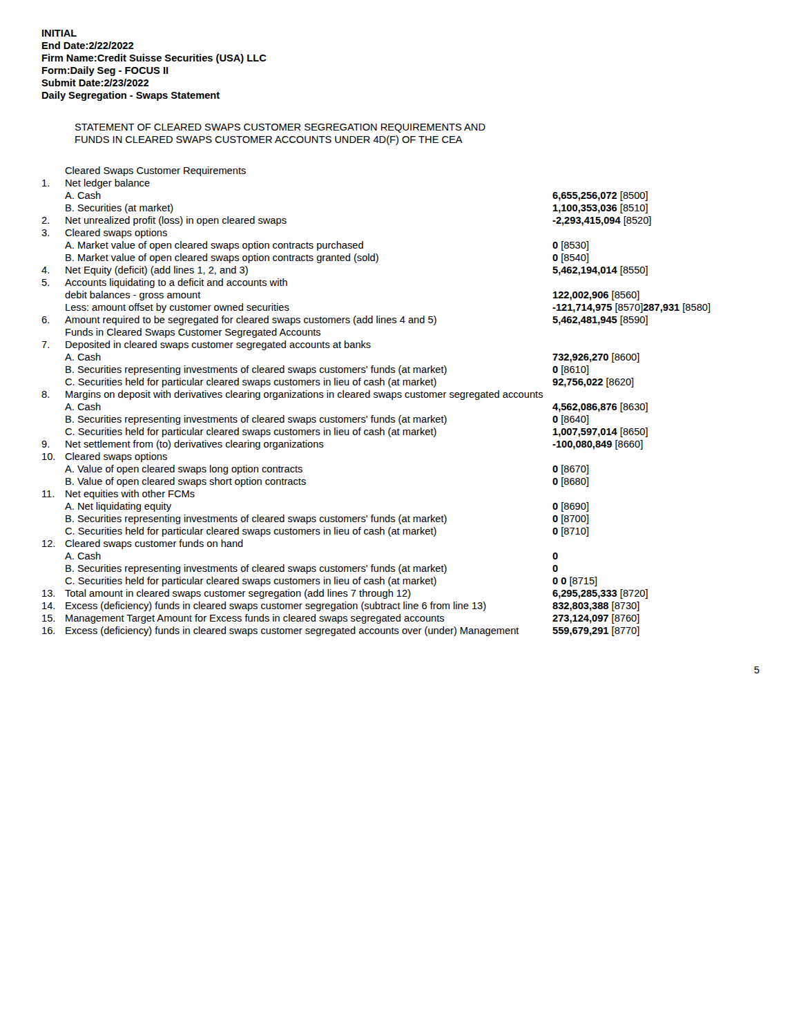INITIAL
End Date:2/22/2022
Firm Name:Credit Suisse Securities (USA) LLC
Form:Daily Seg - FOCUS II
Submit Date:2/23/2022
Daily Segregation - Swaps Statement
STATEMENT OF CLEARED SWAPS CUSTOMER SEGREGATION REQUIREMENTS AND
FUNDS IN CLEARED SWAPS CUSTOMER ACCOUNTS UNDER 4D(F) OF THE CEA
| | Cleared Swaps Customer Requirements | |
| 1. | Net ledger balance | |
| | A. Cash | 6,655,256,072 [8500] |
| | B. Securities (at market) | 1,100,353,036 [8510] |
| 2. | Net unrealized profit (loss) in open cleared swaps | -2,293,415,094 [8520] |
| 3. | Cleared swaps options | |
| | A. Market value of open cleared swaps option contracts purchased | 0 [8530] |
| | B. Market value of open cleared swaps option contracts granted (sold) | 0 [8540] |
| 4. | Net Equity (deficit) (add lines 1, 2, and 3) | 5,462,194,014 [8550] |
| 5. | Accounts liquidating to a deficit and accounts with | |
| | debit balances - gross amount | 122,002,906 [8560] |
| | Less: amount offset by customer owned securities | -121,714,975 [8570] 287,931 [8580] |
| 6. | Amount required to be segregated for cleared swaps customers (add lines 4 and 5) | 5,462,481,945 [8590] |
| | Funds in Cleared Swaps Customer Segregated Accounts | |
| 7. | Deposited in cleared swaps customer segregated accounts at banks | |
| | A. Cash | 732,926,270 [8600] |
| | B. Securities representing investments of cleared swaps customers' funds (at market) | 0 [8610] |
| | C. Securities held for particular cleared swaps customers in lieu of cash (at market) | 92,756,022 [8620] |
| 8. | Margins on deposit with derivatives clearing organizations in cleared swaps customer segregated accounts | |
| | A. Cash | 4,562,086,876 [8630] |
| | B. Securities representing investments of cleared swaps customers' funds (at market) | 0 [8640] |
| | C. Securities held for particular cleared swaps customers in lieu of cash (at market) | 1,007,597,014 [8650] |
| 9. | Net settlement from (to) derivatives clearing organizations | -100,080,849 [8660] |
| 10. | Cleared swaps options | |
| | A. Value of open cleared swaps long option contracts | 0 [8670] |
| | B. Value of open cleared swaps short option contracts | 0 [8680] |
| 11. | Net equities with other FCMs | |
| | A. Net liquidating equity | 0 [8690] |
| | B. Securities representing investments of cleared swaps customers' funds (at market) | 0 [8700] |
| | C. Securities held for particular cleared swaps customers in lieu of cash (at market) | 0 [8710] |
| 12. | Cleared swaps customer funds on hand | |
| | A. Cash | 0 |
| | B. Securities representing investments of cleared swaps customers' funds (at market) | 0 |
| | C. Securities held for particular cleared swaps customers in lieu of cash (at market) | 0 0 [8715] |
| 13. | Total amount in cleared swaps customer segregation (add lines 7 through 12) | 6,295,285,333 [8720] |
| 14. | Excess (deficiency) funds in cleared swaps customer segregation (subtract line 6 from line 13) | 832,803,388 [8730] |
| 15. | Management Target Amount for Excess funds in cleared swaps segregated accounts | 273,124,097 [8760] |
| 16. | Excess (deficiency) funds in cleared swaps customer segregated accounts over (under) Management | 559,679,291 [8770] |
5